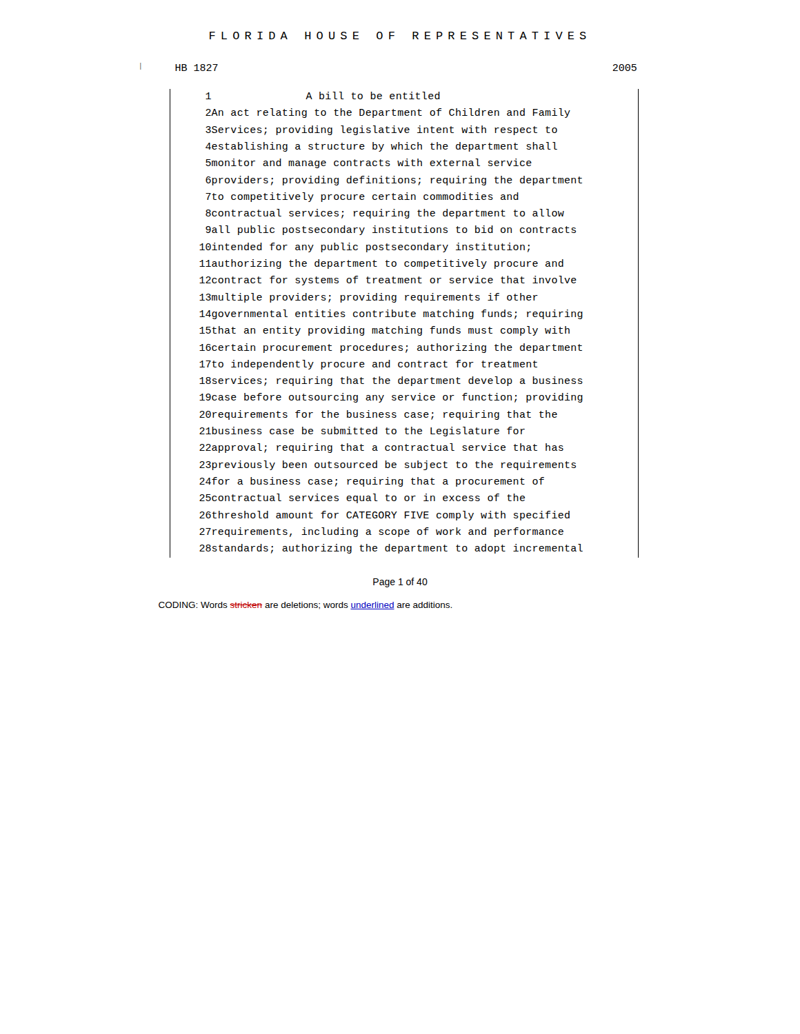FLORIDA HOUSE OF REPRESENTATIVES
|
HB 1827 2005
| 1 | A bill to be entitled |
| 2 | An act relating to the Department of Children and Family |
| 3 | Services; providing legislative intent with respect to |
| 4 | establishing a structure by which the department shall |
| 5 | monitor and manage contracts with external service |
| 6 | providers; providing definitions; requiring the department |
| 7 | to competitively procure certain commodities and |
| 8 | contractual services; requiring the department to allow |
| 9 | all public postsecondary institutions to bid on contracts |
| 10 | intended for any public postsecondary institution; |
| 11 | authorizing the department to competitively procure and |
| 12 | contract for systems of treatment or service that involve |
| 13 | multiple providers; providing requirements if other |
| 14 | governmental entities contribute matching funds; requiring |
| 15 | that an entity providing matching funds must comply with |
| 16 | certain procurement procedures; authorizing the department |
| 17 | to independently procure and contract for treatment |
| 18 | services; requiring that the department develop a business |
| 19 | case before outsourcing any service or function; providing |
| 20 | requirements for the business case; requiring that the |
| 21 | business case be submitted to the Legislature for |
| 22 | approval; requiring that a contractual service that has |
| 23 | previously been outsourced be subject to the requirements |
| 24 | for a business case; requiring that a procurement of |
| 25 | contractual services equal to or in excess of the |
| 26 | threshold amount for CATEGORY FIVE comply with specified |
| 27 | requirements, including a scope of work and performance |
| 28 | standards; authorizing the department to adopt incremental |
Page 1 of 40
CODING: Words stricken are deletions; words underlined are additions.